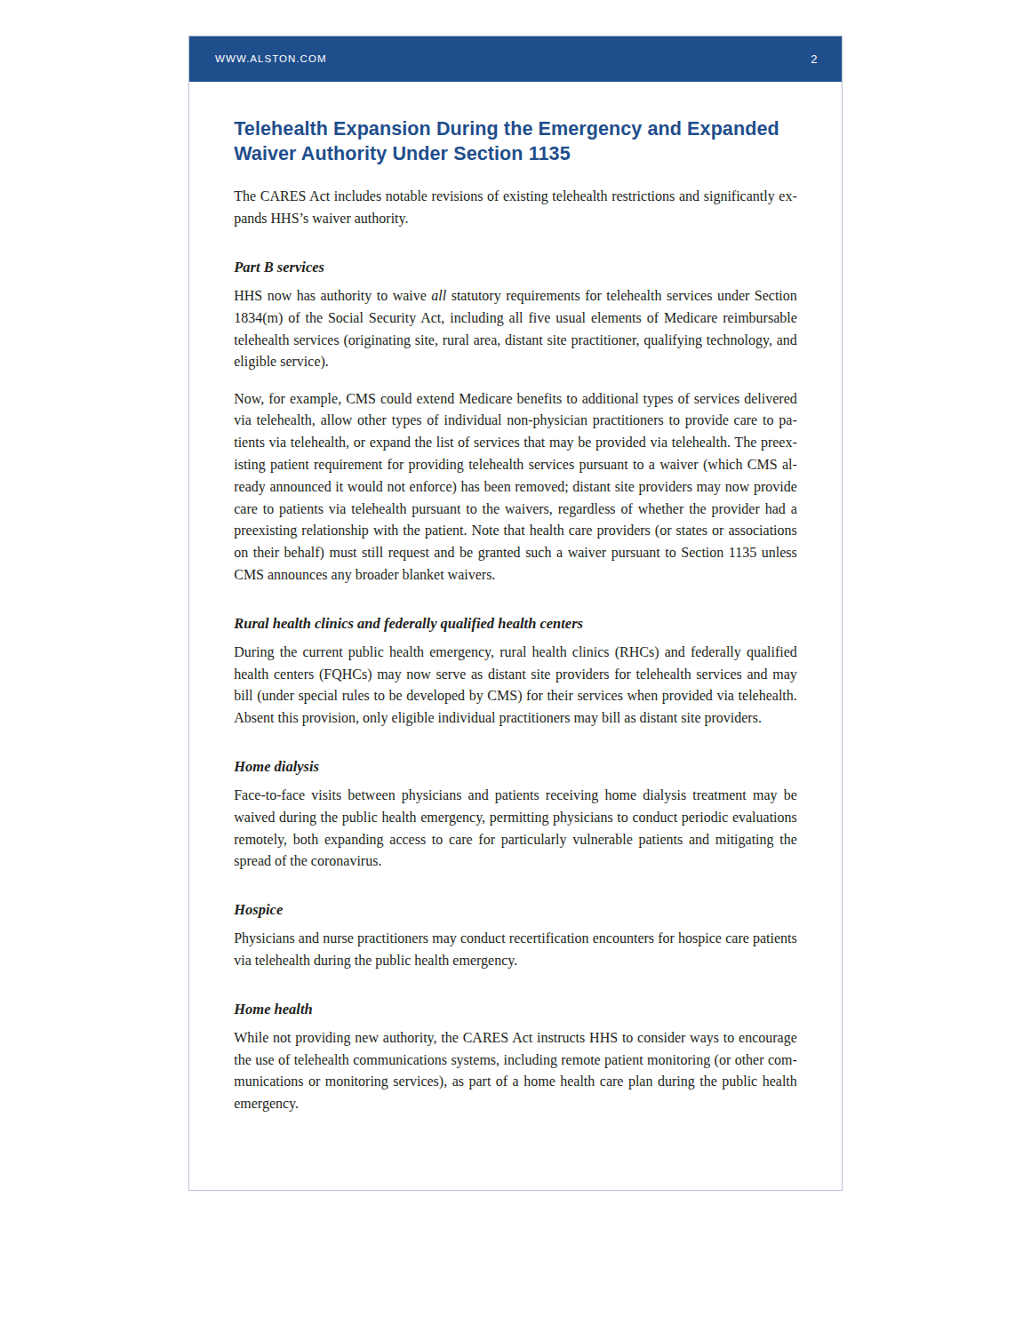WWW.ALSTON.COM
2
Telehealth Expansion During the Emergency and Expanded Waiver Authority Under Section 1135
The CARES Act includes notable revisions of existing telehealth restrictions and significantly expands HHS’s waiver authority.
Part B services
HHS now has authority to waive all statutory requirements for telehealth services under Section 1834(m) of the Social Security Act, including all five usual elements of Medicare reimbursable telehealth services (originating site, rural area, distant site practitioner, qualifying technology, and eligible service).
Now, for example, CMS could extend Medicare benefits to additional types of services delivered via telehealth, allow other types of individual non-physician practitioners to provide care to patients via telehealth, or expand the list of services that may be provided via telehealth. The preexisting patient requirement for providing telehealth services pursuant to a waiver (which CMS already announced it would not enforce) has been removed; distant site providers may now provide care to patients via telehealth pursuant to the waivers, regardless of whether the provider had a preexisting relationship with the patient. Note that health care providers (or states or associations on their behalf) must still request and be granted such a waiver pursuant to Section 1135 unless CMS announces any broader blanket waivers.
Rural health clinics and federally qualified health centers
During the current public health emergency, rural health clinics (RHCs) and federally qualified health centers (FQHCs) may now serve as distant site providers for telehealth services and may bill (under special rules to be developed by CMS) for their services when provided via telehealth. Absent this provision, only eligible individual practitioners may bill as distant site providers.
Home dialysis
Face-to-face visits between physicians and patients receiving home dialysis treatment may be waived during the public health emergency, permitting physicians to conduct periodic evaluations remotely, both expanding access to care for particularly vulnerable patients and mitigating the spread of the coronavirus.
Hospice
Physicians and nurse practitioners may conduct recertification encounters for hospice care patients via telehealth during the public health emergency.
Home health
While not providing new authority, the CARES Act instructs HHS to consider ways to encourage the use of telehealth communications systems, including remote patient monitoring (or other communications or monitoring services), as part of a home health care plan during the public health emergency.